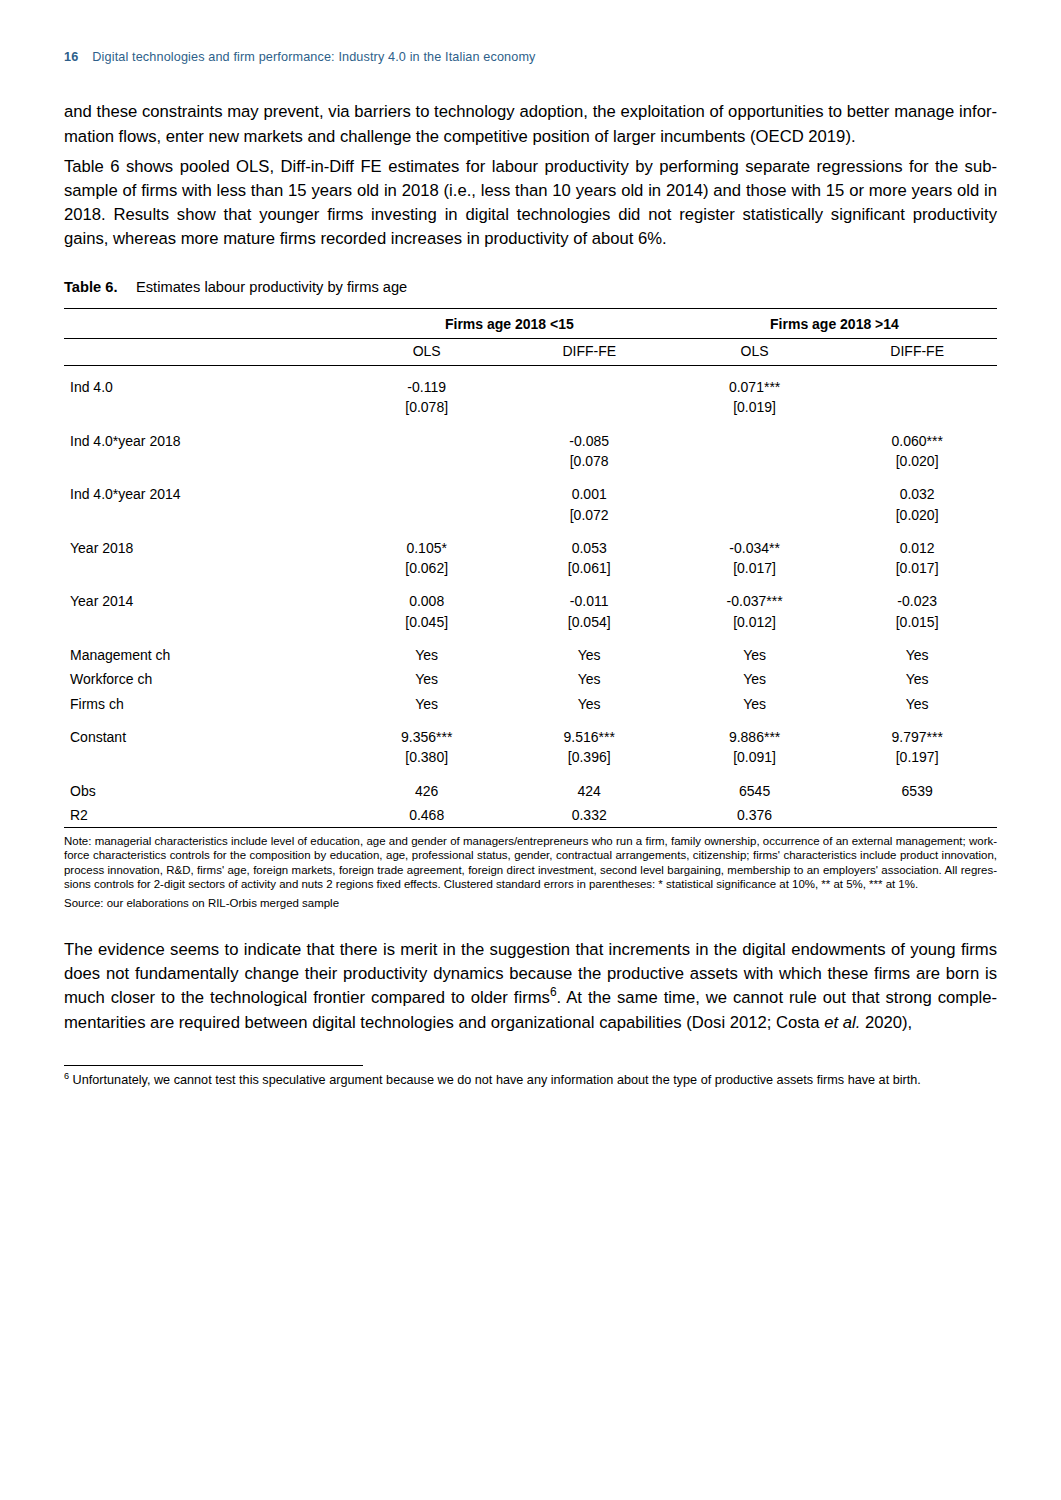16 Digital technologies and firm performance: Industry 4.0 in the Italian economy
and these constraints may prevent, via barriers to technology adoption, the exploitation of opportunities to better manage information flows, enter new markets and challenge the competitive position of larger incumbents (OECD 2019).
Table 6 shows pooled OLS, Diff-in-Diff FE estimates for labour productivity by performing separate regressions for the subsample of firms with less than 15 years old in 2018 (i.e., less than 10 years old in 2014) and those with 15 or more years old in 2018. Results show that younger firms investing in digital technologies did not register statistically significant productivity gains, whereas more mature firms recorded increases in productivity of about 6%.
Table 6. Estimates labour productivity by firms age
| | Firms age 2018 <15 | Firms age 2018 >14 |
| --- | --- | --- |
| | OLS | DIFF-FE | OLS | DIFF-FE |
| Ind 4.0 | -0.119 [0.078] | | 0.071*** [0.019] | |
| Ind 4.0*year 2018 | | -0.085 [0.078 | | 0.060*** [0.020] |
| Ind 4.0*year 2014 | | 0.001 [0.072 | | 0.032 [0.020] |
| Year 2018 | 0.105* [0.062] | 0.053 [0.061] | -0.034** [0.017] | 0.012 [0.017] |
| Year 2014 | 0.008 [0.045] | -0.011 [0.054] | -0.037*** [0.012] | -0.023 [0.015] |
| Management ch | Yes | Yes | Yes | Yes |
| Workforce ch | Yes | Yes | Yes | Yes |
| Firms ch | Yes | Yes | Yes | Yes |
| Constant | 9.356*** [0.380] | 9.516*** [0.396] | 9.886*** [0.091] | 9.797*** [0.197] |
| Obs | 426 | 424 | 6545 | 6539 |
| R2 | 0.468 | 0.332 | 0.376 | |
Note: managerial characteristics include level of education, age and gender of managers/entrepreneurs who run a firm, family ownership, occurrence of an external management; workforce characteristics controls for the composition by education, age, professional status, gender, contractual arrangements, citizenship; firms' characteristics include product innovation, process innovation, R&D, firms' age, foreign markets, foreign trade agreement, foreign direct investment, second level bargaining, membership to an employers' association. All regressions controls for 2-digit sectors of activity and nuts 2 regions fixed effects. Clustered standard errors in parentheses: * statistical significance at 10%, ** at 5%, *** at 1%.
Source: our elaborations on RIL-Orbis merged sample
The evidence seems to indicate that there is merit in the suggestion that increments in the digital endowments of young firms does not fundamentally change their productivity dynamics because the productive assets with which these firms are born is much closer to the technological frontier compared to older firms6. At the same time, we cannot rule out that strong complementarities are required between digital technologies and organizational capabilities (Dosi 2012; Costa et al. 2020),
6 Unfortunately, we cannot test this speculative argument because we do not have any information about the type of productive assets firms have at birth.